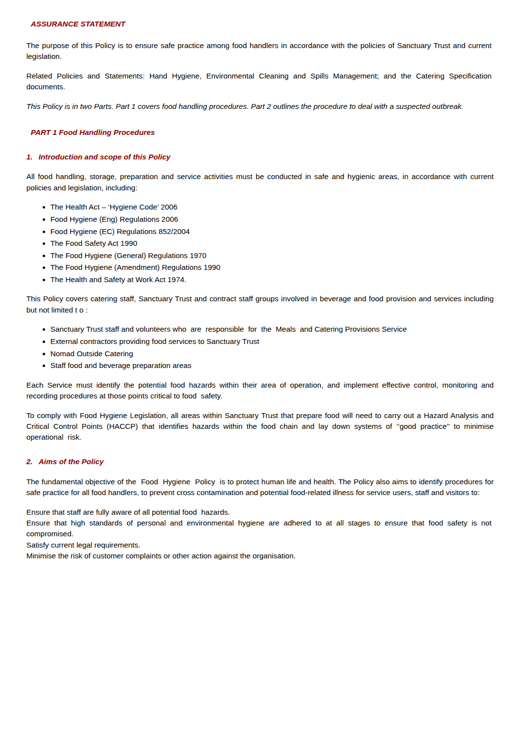ASSURANCE STATEMENT
The purpose of this Policy is to ensure safe practice among food handlers in accordance with the policies of Sanctuary Trust and current legislation.
Related Policies and Statements: Hand Hygiene, Environmental Cleaning and Spills Management; and the Catering Specification documents.
This Policy is in two Parts. Part 1 covers food handling procedures. Part 2 outlines the procedure to deal with a suspected outbreak.
PART 1 Food Handling Procedures
1. Introduction and scope of this Policy
All food handling, storage, preparation and service activities must be conducted in safe and hygienic areas, in accordance with current policies and legislation, including:
The Health Act – ‘Hygiene Code’ 2006
Food Hygiene (Eng) Regulations 2006
Food Hygiene (EC) Regulations 852/2004
The Food Safety Act 1990
The Food Hygiene (General) Regulations 1970
The Food Hygiene (Amendment) Regulations 1990
The Health and Safety at Work Act 1974.
This Policy covers catering staff, Sanctuary Trust and contract staff groups involved in beverage and food provision and services including but not limited t o :
Sanctuary Trust staff and volunteers who are responsible for the Meals and Catering Provisions Service
External contractors providing food services to Sanctuary Trust
Nomad Outside Catering
Staff food and beverage preparation areas
Each Service must identify the potential food hazards within their area of operation, and implement effective control, monitoring and recording procedures at those points critical to food safety.
To comply with Food Hygiene Legislation, all areas within Sanctuary Trust that prepare food will need to carry out a Hazard Analysis and Critical Control Points (HACCP) that identifies hazards within the food chain and lay down systems of ‘’good practice’’ to minimise operational risk.
2. Aims of the Policy
The fundamental objective of the Food Hygiene Policy is to protect human life and health. The Policy also aims to identify procedures for safe practice for all food handlers, to prevent cross contamination and potential food-related illness for service users, staff and visitors to:
Ensure that staff are fully aware of all potential food hazards.
Ensure that high standards of personal and environmental hygiene are adhered to at all stages to ensure that food safety is not compromised.
Satisfy current legal requirements.
Minimise the risk of customer complaints or other action against the organisation.